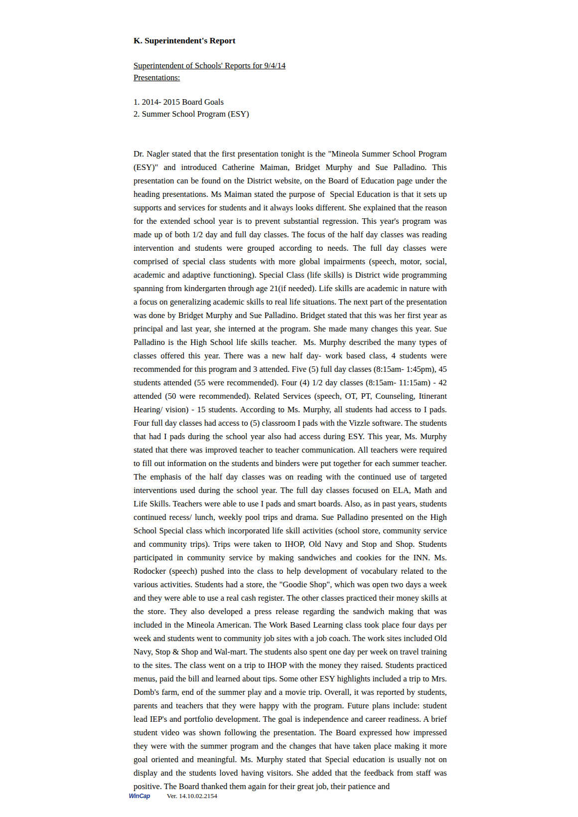K. Superintendent's Report
Superintendent of Schools' Reports for 9/4/14
Presentations:
1. 2014- 2015 Board Goals
2. Summer School Program (ESY)
Dr. Nagler stated that the first presentation tonight is the "Mineola Summer School Program (ESY)" and introduced Catherine Maiman, Bridget Murphy and Sue Palladino. This presentation can be found on the District website, on the Board of Education page under the heading presentations. Ms Maiman stated the purpose of Special Education is that it sets up supports and services for students and it always looks different. She explained that the reason for the extended school year is to prevent substantial regression. This year's program was made up of both 1/2 day and full day classes. The focus of the half day classes was reading intervention and students were grouped according to needs. The full day classes were comprised of special class students with more global impairments (speech, motor, social, academic and adaptive functioning). Special Class (life skills) is District wide programming spanning from kindergarten through age 21(if needed). Life skills are academic in nature with a focus on generalizing academic skills to real life situations. The next part of the presentation was done by Bridget Murphy and Sue Palladino. Bridget stated that this was her first year as principal and last year, she interned at the program. She made many changes this year. Sue Palladino is the High School life skills teacher. Ms. Murphy described the many types of classes offered this year. There was a new half day- work based class, 4 students were recommended for this program and 3 attended. Five (5) full day classes (8:15am- 1:45pm), 45 students attended (55 were recommended). Four (4) 1/2 day classes (8:15am- 11:15am) - 42 attended (50 were recommended). Related Services (speech, OT, PT, Counseling, Itinerant Hearing/ vision) - 15 students. According to Ms. Murphy, all students had access to I pads. Four full day classes had access to (5) classroom I pads with the Vizzle software. The students that had I pads during the school year also had access during ESY. This year, Ms. Murphy stated that there was improved teacher to teacher communication. All teachers were required to fill out information on the students and binders were put together for each summer teacher. The emphasis of the half day classes was on reading with the continued use of targeted interventions used during the school year. The full day classes focused on ELA, Math and Life Skills. Teachers were able to use I pads and smart boards. Also, as in past years, students continued recess/ lunch, weekly pool trips and drama. Sue Palladino presented on the High School Special class which incorporated life skill activities (school store, community service and community trips). Trips were taken to IHOP, Old Navy and Stop and Shop. Students participated in community service by making sandwiches and cookies for the INN. Ms. Rodocker (speech) pushed into the class to help development of vocabulary related to the various activities. Students had a store, the "Goodie Shop", which was open two days a week and they were able to use a real cash register. The other classes practiced their money skills at the store. They also developed a press release regarding the sandwich making that was included in the Mineola American. The Work Based Learning class took place four days per week and students went to community job sites with a job coach. The work sites included Old Navy, Stop & Shop and Wal-mart. The students also spent one day per week on travel training to the sites. The class went on a trip to IHOP with the money they raised. Students practiced menus, paid the bill and learned about tips. Some other ESY highlights included a trip to Mrs. Domb's farm, end of the summer play and a movie trip. Overall, it was reported by students, parents and teachers that they were happy with the program. Future plans include: student lead IEP's and portfolio development. The goal is independence and career readiness. A brief student video was shown following the presentation. The Board expressed how impressed they were with the summer program and the changes that have taken place making it more goal oriented and meaningful. Ms. Murphy stated that Special education is usually not on display and the students loved having visitors. She added that the feedback from staff was positive. The Board thanked them again for their great job, their patience and
WinCap Ver. 14.10.02.2154